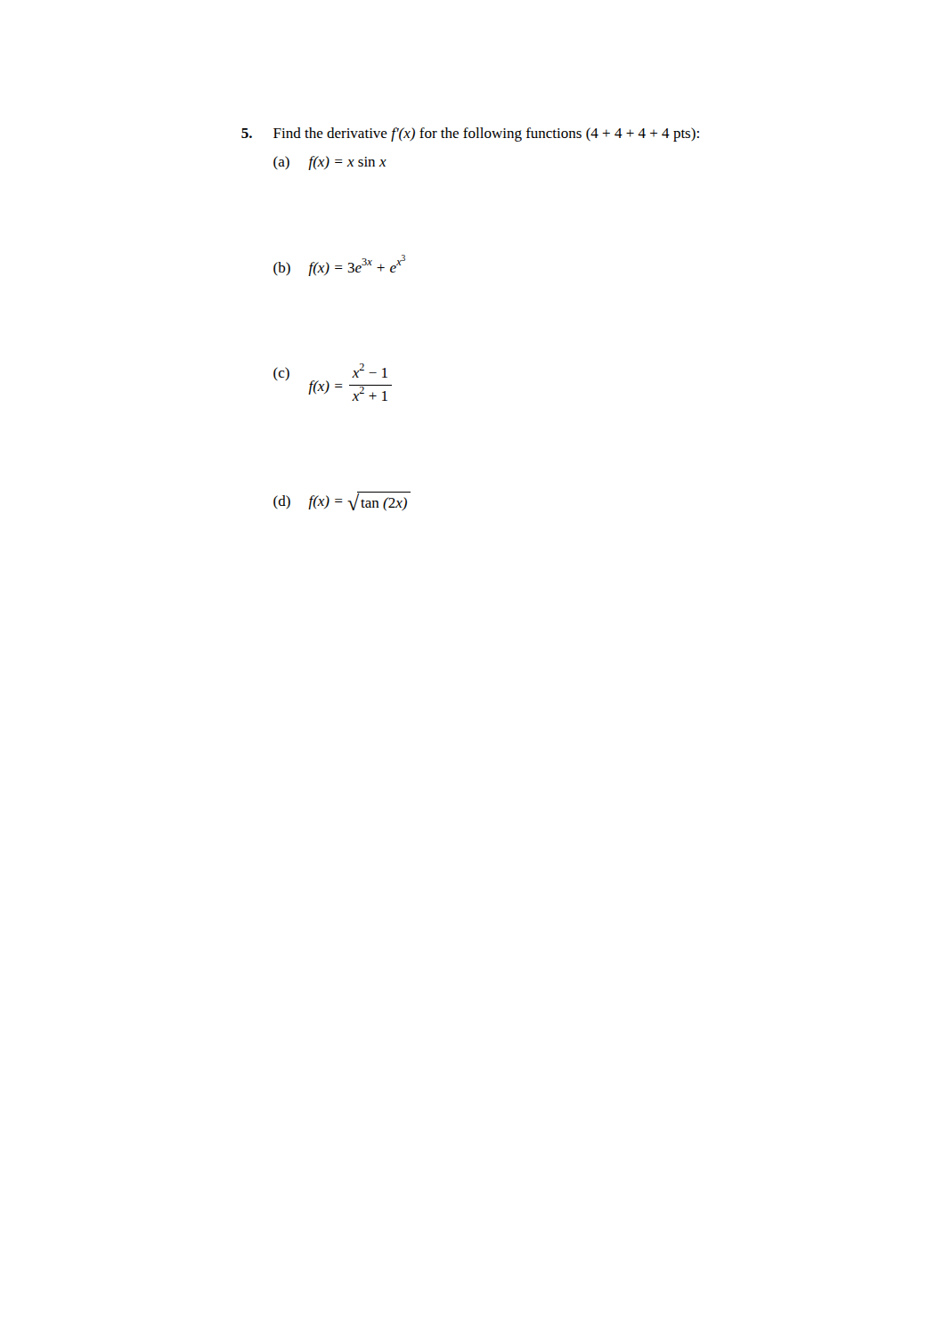5.
Find the derivative f′(x) for the following functions (4 + 4 + 4 + 4 pts):
(a) f(x) = x sin x
(b) f(x) = 3e3x + ex3
(c) f(x) = x2 − 1 x2 + 1
(d) f(x) = √tan (2x)